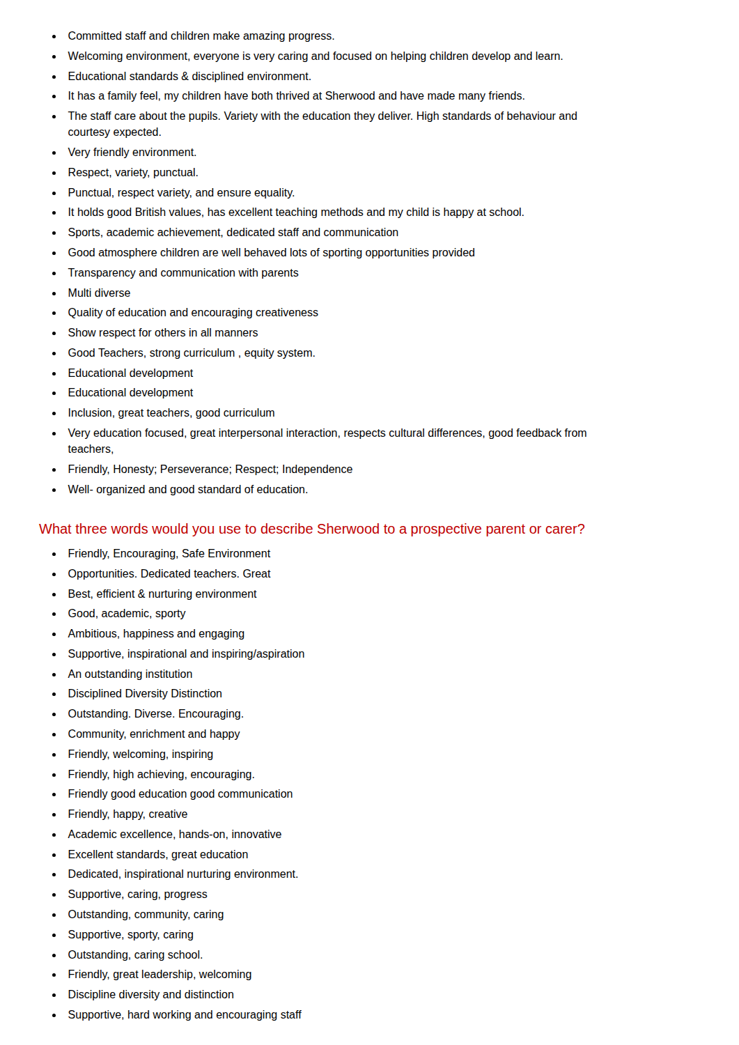Committed staff and children make amazing progress.
Welcoming environment, everyone is very caring and focused on helping children develop and learn.
Educational standards & disciplined environment.
It has a family feel, my children have both thrived at Sherwood and have made many friends.
The staff care about the pupils. Variety with the education they deliver. High standards of behaviour and courtesy expected.
Very friendly environment.
Respect, variety, punctual.
Punctual, respect variety, and ensure equality.
It holds good British values, has excellent teaching methods and my child is happy at school.
Sports, academic achievement, dedicated staff and communication
Good atmosphere children are well behaved lots of sporting opportunities provided
Transparency and communication with parents
Multi diverse
Quality of education and encouraging creativeness
Show respect for others in all manners
Good Teachers, strong curriculum , equity system.
Educational development
Educational development
Inclusion, great teachers, good curriculum
Very education focused, great interpersonal interaction, respects cultural differences, good feedback from teachers,
Friendly, Honesty; Perseverance; Respect; Independence
Well- organized and good standard of education.
What three words would you use to describe Sherwood to a prospective parent or carer?
Friendly, Encouraging, Safe Environment
Opportunities. Dedicated teachers. Great
Best, efficient & nurturing environment
Good, academic, sporty
Ambitious, happiness and engaging
Supportive, inspirational and inspiring/aspiration
An outstanding institution
Disciplined Diversity Distinction
Outstanding. Diverse. Encouraging.
Community, enrichment and happy
Friendly, welcoming, inspiring
Friendly, high achieving, encouraging.
Friendly good education good communication
Friendly, happy, creative
Academic excellence, hands-on, innovative
Excellent standards, great education
Dedicated, inspirational nurturing environment.
Supportive, caring, progress
Outstanding, community, caring
Supportive, sporty, caring
Outstanding, caring school.
Friendly, great leadership, welcoming
Discipline diversity and distinction
Supportive, hard working and encouraging staff